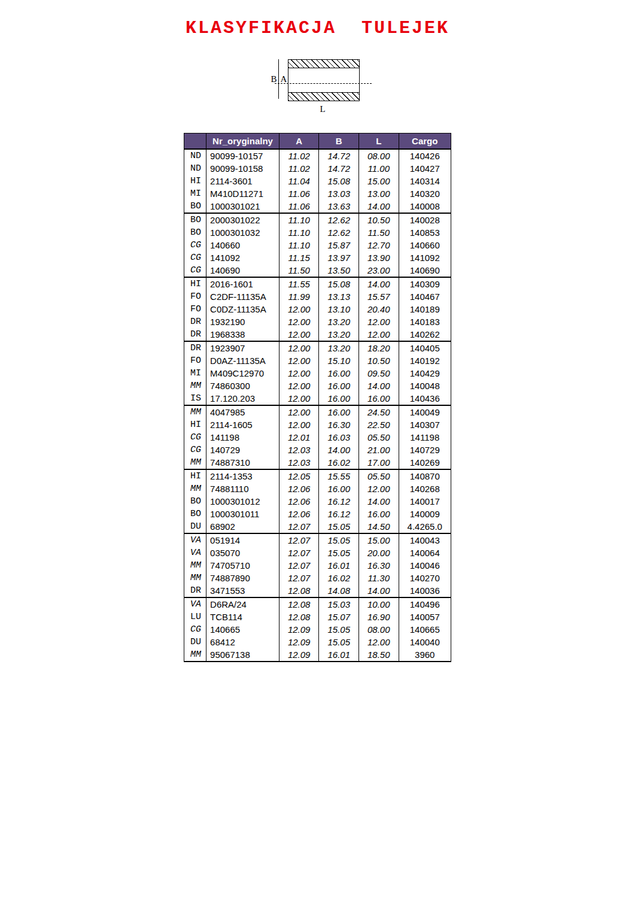KLASYFIKACJA TULEJEK
A B L
| | Nr_oryginalny | A | B | L | Cargo |
| --- | --- | --- | --- | --- | --- |
| ND | 90099-10157 | 11.02 | 14.72 | 08.00 | 140426 |
| ND | 90099-10158 | 11.02 | 14.72 | 11.00 | 140427 |
| HI | 2114-3601 | 11.04 | 15.08 | 15.00 | 140314 |
| MI | M410D11271 | 11.06 | 13.03 | 13.00 | 140320 |
| BO | 1000301021 | 11.06 | 13.63 | 14.00 | 140008 |
| BO | 2000301022 | 11.10 | 12.62 | 10.50 | 140028 |
| BO | 1000301032 | 11.10 | 12.62 | 11.50 | 140853 |
| CG | 140660 | 11.10 | 15.87 | 12.70 | 140660 |
| CG | 141092 | 11.15 | 13.97 | 13.90 | 141092 |
| CG | 140690 | 11.50 | 13.50 | 23.00 | 140690 |
| HI | 2016-1601 | 11.55 | 15.08 | 14.00 | 140309 |
| FO | C2DF-11135A | 11.99 | 13.13 | 15.57 | 140467 |
| FO | C0DZ-11135A | 12.00 | 13.10 | 20.40 | 140189 |
| DR | 1932190 | 12.00 | 13.20 | 12.00 | 140183 |
| DR | 1968338 | 12.00 | 13.20 | 12.00 | 140262 |
| DR | 1923907 | 12.00 | 13.20 | 18.20 | 140405 |
| FO | D0AZ-11135A | 12.00 | 15.10 | 10.50 | 140192 |
| MI | M409C12970 | 12.00 | 16.00 | 09.50 | 140429 |
| MM | 74860300 | 12.00 | 16.00 | 14.00 | 140048 |
| IS | 17.120.203 | 12.00 | 16.00 | 16.00 | 140436 |
| MM | 4047985 | 12.00 | 16.00 | 24.50 | 140049 |
| HI | 2114-1605 | 12.00 | 16.30 | 22.50 | 140307 |
| CG | 141198 | 12.01 | 16.03 | 05.50 | 141198 |
| CG | 140729 | 12.03 | 14.00 | 21.00 | 140729 |
| MM | 74887310 | 12.03 | 16.02 | 17.00 | 140269 |
| HI | 2114-1353 | 12.05 | 15.55 | 05.50 | 140870 |
| MM | 74881110 | 12.06 | 16.00 | 12.00 | 140268 |
| BO | 1000301012 | 12.06 | 16.12 | 14.00 | 140017 |
| BO | 1000301011 | 12.06 | 16.12 | 16.00 | 140009 |
| DU | 68902 | 12.07 | 15.05 | 14.50 | 4.4265.0 |
| VA | 051914 | 12.07 | 15.05 | 15.00 | 140043 |
| VA | 035070 | 12.07 | 15.05 | 20.00 | 140064 |
| MM | 74705710 | 12.07 | 16.01 | 16.30 | 140046 |
| MM | 74887890 | 12.07 | 16.02 | 11.30 | 140270 |
| DR | 3471553 | 12.08 | 14.08 | 14.00 | 140036 |
| VA | D6RA/24 | 12.08 | 15.03 | 10.00 | 140496 |
| LU | TCB114 | 12.08 | 15.07 | 16.90 | 140057 |
| CG | 140665 | 12.09 | 15.05 | 08.00 | 140665 |
| DU | 68412 | 12.09 | 15.05 | 12.00 | 140040 |
| MM | 95067138 | 12.09 | 16.01 | 18.50 | 3960 |